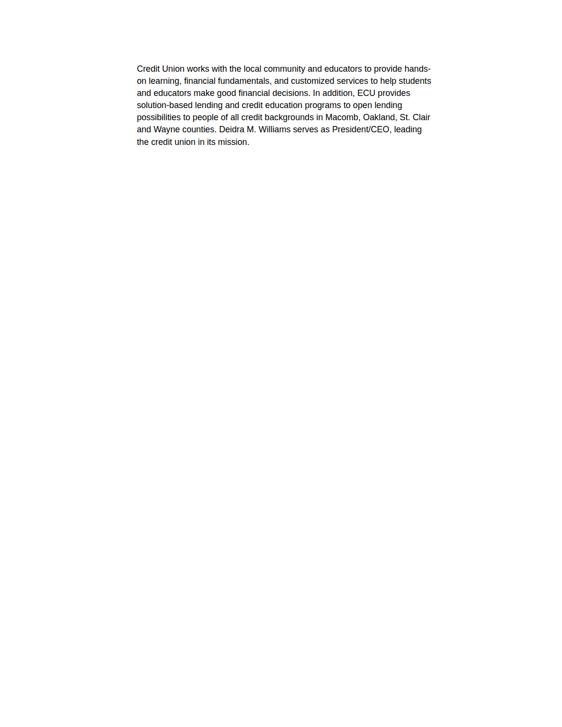Credit Union works with the local community and educators to provide hands-on learning, financial fundamentals, and customized services to help students and educators make good financial decisions. In addition, ECU provides solution-based lending and credit education programs to open lending possibilities to people of all credit backgrounds in Macomb, Oakland, St. Clair and Wayne counties. Deidra M. Williams serves as President/CEO, leading the credit union in its mission.